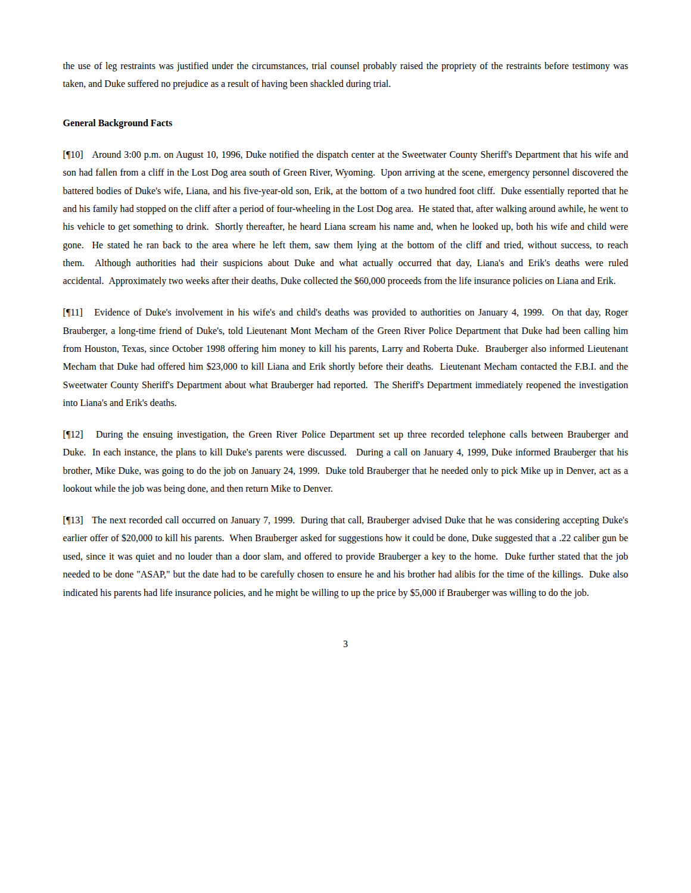the use of leg restraints was justified under the circumstances, trial counsel probably raised the propriety of the restraints before testimony was taken, and Duke suffered no prejudice as a result of having been shackled during trial.
General Background Facts
[¶10] Around 3:00 p.m. on August 10, 1996, Duke notified the dispatch center at the Sweetwater County Sheriff's Department that his wife and son had fallen from a cliff in the Lost Dog area south of Green River, Wyoming. Upon arriving at the scene, emergency personnel discovered the battered bodies of Duke's wife, Liana, and his five-year-old son, Erik, at the bottom of a two hundred foot cliff. Duke essentially reported that he and his family had stopped on the cliff after a period of four-wheeling in the Lost Dog area. He stated that, after walking around awhile, he went to his vehicle to get something to drink. Shortly thereafter, he heard Liana scream his name and, when he looked up, both his wife and child were gone. He stated he ran back to the area where he left them, saw them lying at the bottom of the cliff and tried, without success, to reach them. Although authorities had their suspicions about Duke and what actually occurred that day, Liana's and Erik's deaths were ruled accidental. Approximately two weeks after their deaths, Duke collected the $60,000 proceeds from the life insurance policies on Liana and Erik.
[¶11] Evidence of Duke's involvement in his wife's and child's deaths was provided to authorities on January 4, 1999. On that day, Roger Brauberger, a long-time friend of Duke's, told Lieutenant Mont Mecham of the Green River Police Department that Duke had been calling him from Houston, Texas, since October 1998 offering him money to kill his parents, Larry and Roberta Duke. Brauberger also informed Lieutenant Mecham that Duke had offered him $23,000 to kill Liana and Erik shortly before their deaths. Lieutenant Mecham contacted the F.B.I. and the Sweetwater County Sheriff's Department about what Brauberger had reported. The Sheriff's Department immediately reopened the investigation into Liana's and Erik's deaths.
[¶12] During the ensuing investigation, the Green River Police Department set up three recorded telephone calls between Brauberger and Duke. In each instance, the plans to kill Duke's parents were discussed. During a call on January 4, 1999, Duke informed Brauberger that his brother, Mike Duke, was going to do the job on January 24, 1999. Duke told Brauberger that he needed only to pick Mike up in Denver, act as a lookout while the job was being done, and then return Mike to Denver.
[¶13] The next recorded call occurred on January 7, 1999. During that call, Brauberger advised Duke that he was considering accepting Duke's earlier offer of $20,000 to kill his parents. When Brauberger asked for suggestions how it could be done, Duke suggested that a .22 caliber gun be used, since it was quiet and no louder than a door slam, and offered to provide Brauberger a key to the home. Duke further stated that the job needed to be done "ASAP," but the date had to be carefully chosen to ensure he and his brother had alibis for the time of the killings. Duke also indicated his parents had life insurance policies, and he might be willing to up the price by $5,000 if Brauberger was willing to do the job.
3